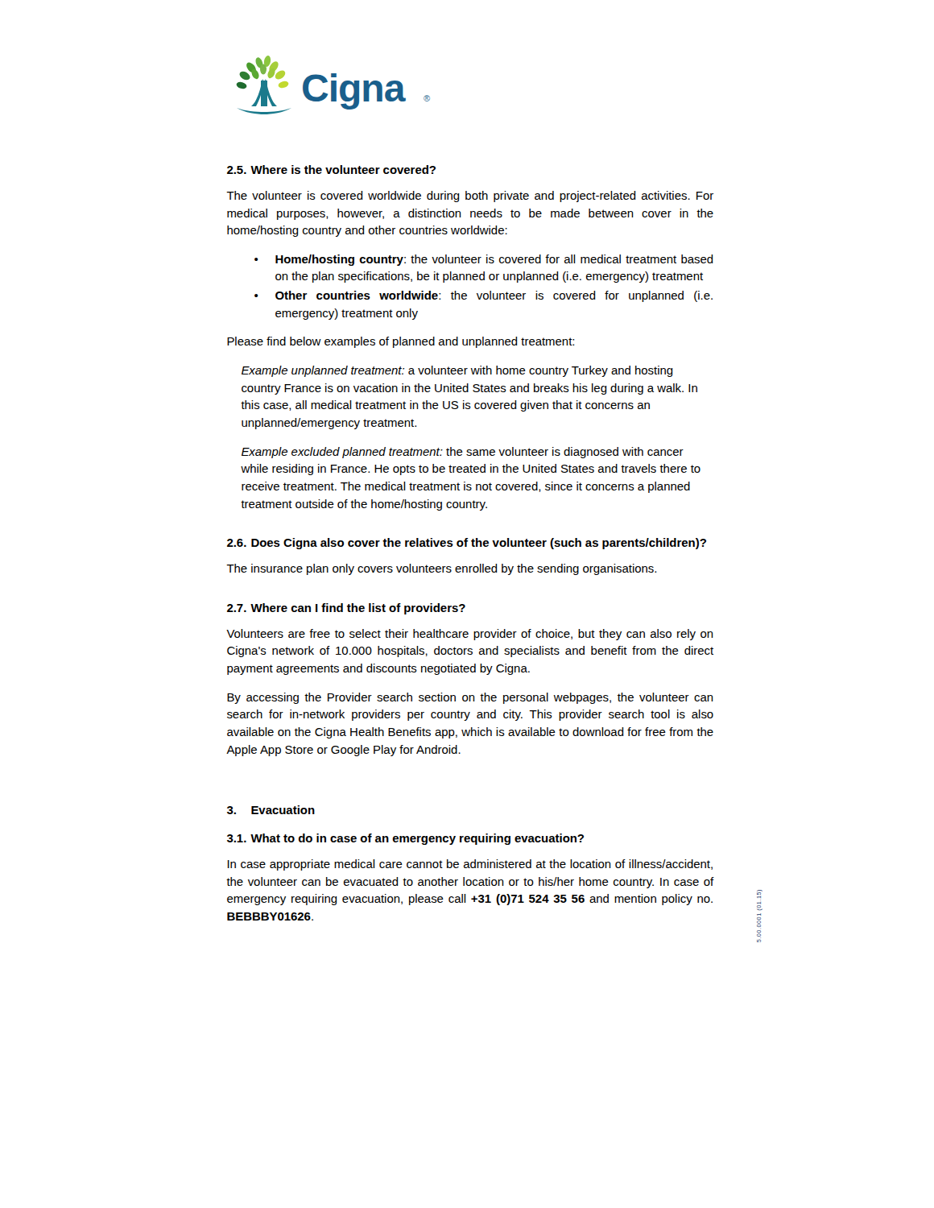Cigna ®
2.5. Where is the volunteer covered?
The volunteer is covered worldwide during both private and project-related activities. For medical purposes, however, a distinction needs to be made between cover in the home/hosting country and other countries worldwide:
Home/hosting country: the volunteer is covered for all medical treatment based on the plan specifications, be it planned or unplanned (i.e. emergency) treatment
Other countries worldwide: the volunteer is covered for unplanned (i.e. emergency) treatment only
Please find below examples of planned and unplanned treatment:
Example unplanned treatment: a volunteer with home country Turkey and hosting country France is on vacation in the United States and breaks his leg during a walk. In this case, all medical treatment in the US is covered given that it concerns an unplanned/emergency treatment.
Example excluded planned treatment: the same volunteer is diagnosed with cancer while residing in France. He opts to be treated in the United States and travels there to receive treatment. The medical treatment is not covered, since it concerns a planned treatment outside of the home/hosting country.
2.6. Does Cigna also cover the relatives of the volunteer (such as parents/children)?
The insurance plan only covers volunteers enrolled by the sending organisations.
2.7. Where can I find the list of providers?
Volunteers are free to select their healthcare provider of choice, but they can also rely on Cigna's network of 10.000 hospitals, doctors and specialists and benefit from the direct payment agreements and discounts negotiated by Cigna.
By accessing the Provider search section on the personal webpages, the volunteer can search for in-network providers per country and city. This provider search tool is also available on the Cigna Health Benefits app, which is available to download for free from the Apple App Store or Google Play for Android.
3. Evacuation
3.1. What to do in case of an emergency requiring evacuation?
In case appropriate medical care cannot be administered at the location of illness/accident, the volunteer can be evacuated to another location or to his/her home country. In case of emergency requiring evacuation, please call +31 (0)71 524 35 56 and mention policy no. BEBBBY01626.
5.00.0001 (01.15)